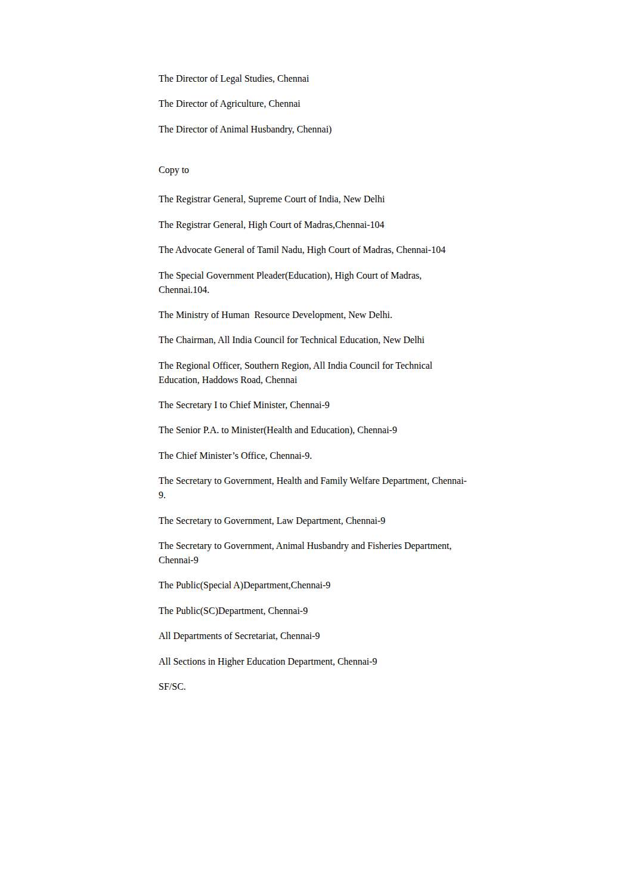The Director of Legal Studies, Chennai
The Director of Agriculture, Chennai
The Director of Animal Husbandry, Chennai)
Copy to
The Registrar General, Supreme Court of India, New Delhi
The Registrar General, High Court of Madras,Chennai-104
The Advocate General of Tamil Nadu, High Court of Madras, Chennai-104
The Special Government Pleader(Education), High Court of Madras, Chennai.104.
The Ministry of Human Resource Development, New Delhi.
The Chairman, All India Council for Technical Education, New Delhi
The Regional Officer, Southern Region, All India Council for Technical Education, Haddows Road, Chennai
The Secretary I to Chief Minister, Chennai-9
The Senior P.A. to Minister(Health and Education), Chennai-9
The Chief Minister’s Office, Chennai-9.
The Secretary to Government, Health and Family Welfare Department, Chennai-9.
The Secretary to Government, Law Department, Chennai-9
The Secretary to Government, Animal Husbandry and Fisheries Department, Chennai-9
The Public(Special A)Department,Chennai-9
The Public(SC)Department, Chennai-9
All Departments of Secretariat, Chennai-9
All Sections in Higher Education Department, Chennai-9
SF/SC.